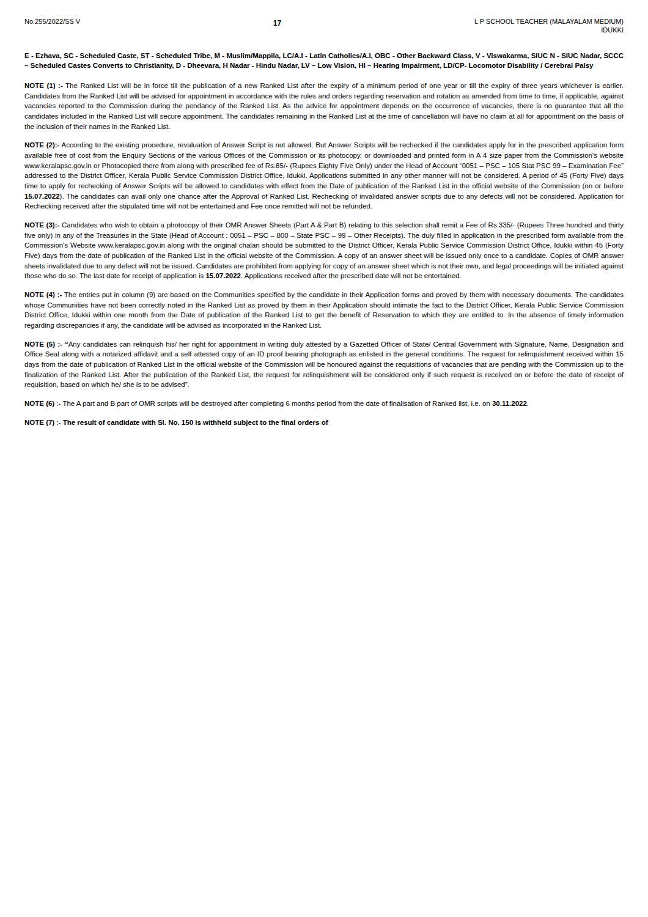No.255/2022/SS V
17
L P SCHOOL TEACHER (MALAYALAM MEDIUM)
IDUKKI
E - Ezhava, SC - Scheduled Caste, ST - Scheduled Tribe, M - Muslim/Mappila, LC/A.I - Latin Catholics/A.I, OBC - Other Backward Class, V - Viswakarma, SIUC N - SIUC Nadar, SCCC – Scheduled Castes Converts to Christianity, D - Dheevara, H Nadar - Hindu Nadar, LV – Low Vision, HI – Hearing Impairment, LD/CP- Locomotor Disability / Cerebral Palsy
NOTE (1) :- The Ranked List will be in force till the publication of a new Ranked List after the expiry of a minimum period of one year or till the expiry of three years whichever is earlier. Candidates from the Ranked List will be advised for appointment in accordance with the rules and orders regarding reservation and rotation as amended from time to time, if applicable, against vacancies reported to the Commission during the pendancy of the Ranked List. As the advice for appointment depends on the occurrence of vacancies, there is no guarantee that all the candidates included in the Ranked List will secure appointment. The candidates remaining in the Ranked List at the time of cancellation will have no claim at all for appointment on the basis of the inclusion of their names in the Ranked List.
NOTE (2):- According to the existing procedure, revaluation of Answer Script is not allowed. But Answer Scripts will be rechecked if the candidates apply for in the prescribed application form available free of cost from the Enquiry Sections of the various Offices of the Commission or its photocopy, or downloaded and printed form in A 4 size paper from the Commission's website www.keralapsc.gov.in or Photocopied there from along with prescribed fee of Rs.85/- (Rupees Eighty Five Only) under the Head of Account “0051 – PSC – 105 Stat PSC 99 – Examination Fee” addressed to the District Officer, Kerala Public Service Commission District Office, Idukki. Applications submitted in any other manner will not be considered. A period of 45 (Forty Five) days time to apply for rechecking of Answer Scripts will be allowed to candidates with effect from the Date of publication of the Ranked List in the official website of the Commission (on or before 15.07.2022). The candidates can avail only one chance after the Approval of Ranked List. Rechecking of invalidated answer scripts due to any defects will not be considered. Application for Rechecking received after the stipulated time will not be entertained and Fee once remitted will not be refunded.
NOTE (3):- Candidates who wish to obtain a photocopy of their OMR Answer Sheets (Part A & Part B) relating to this selection shall remit a Fee of Rs.335/- (Rupees Three hundred and thirty five only) in any of the Treasuries in the State (Head of Account : 0051 – PSC – 800 – State PSC – 99 – Other Receipts). The duly filled in application in the prescribed form available from the Commission's Website www.keralapsc.gov.in along with the original chalan should be submitted to the District Officer, Kerala Public Service Commission District Office, Idukki within 45 (Forty Five) days from the date of publication of the Ranked List in the official website of the Commission. A copy of an answer sheet will be issued only once to a candidate. Copies of OMR answer sheets invalidated due to any defect will not be issued. Candidates are prohibited from applying for copy of an answer sheet which is not their own, and legal proceedings will be initiated against those who do so. The last date for receipt of application is 15.07.2022. Applications received after the prescribed date will not be entertained.
NOTE (4) :- The entries put in column (9) are based on the Communities specified by the candidate in their Application forms and proved by them with necessary documents. The candidates whose Communities have not been correctly noted in the Ranked List as proved by them in their Application should intimate the fact to the District Officer, Kerala Public Service Commission District Office, Idukki within one month from the Date of publication of the Ranked List to get the benefit of Reservation to which they are entitled to. In the absence of timely information regarding discrepancies if any, the candidate will be advised as incorporated in the Ranked List.
NOTE (5) :- “Any candidates can relinquish his/ her right for appointment in writing duly attested by a Gazetted Officer of State/ Central Government with Signature, Name, Designation and Office Seal along with a notarized affidavit and a self attested copy of an ID proof bearing photograph as enlisted in the general conditions. The request for relinquishment received within 15 days from the date of publication of Ranked List in the official website of the Commission will be honoured against the requisitions of vacancies that are pending with the Commission up to the finalization of the Ranked List. After the publication of the Ranked List, the request for relinquishment will be considered only if such request is received on or before the date of receipt of requisition, based on which he/ she is to be advised”.
NOTE (6) :- The A part and B part of OMR scripts will be destroyed after completing 6 months period from the date of finalisation of Ranked list, i.e. on 30.11.2022.
NOTE (7) :- The result of candidate with Sl. No. 150 is withheld subject to the final orders of